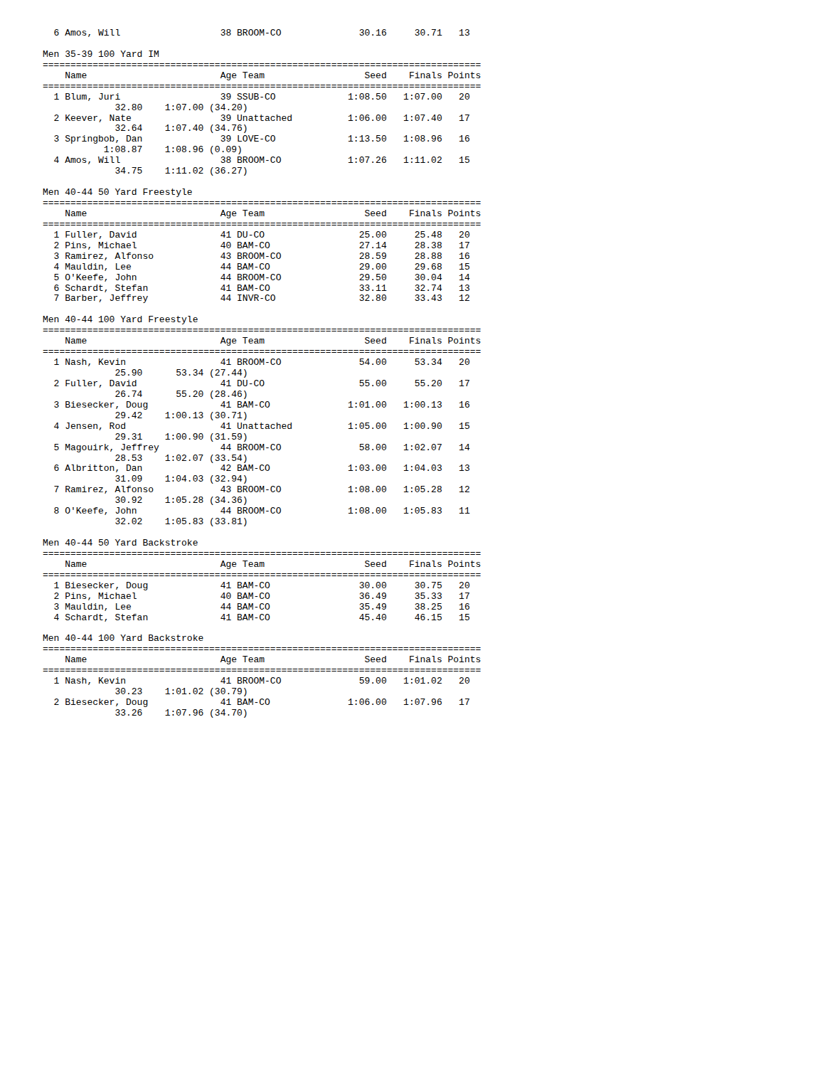6 Amos, Will                  38 BROOM-CO              30.16     30.71   13
Men 35-39 100 Yard IM
===============================================================================
    Name                        Age Team                  Seed    Finals Points
===============================================================================
  1 Blum, Juri                  39 SSUB-CO             1:08.50   1:07.00   20
             32.80    1:07.00 (34.20)
  2 Keever, Nate                39 Unattached          1:06.00   1:07.40   17
             32.64    1:07.40 (34.76)
  3 Springbob, Dan              39 LOVE-CO             1:13.50   1:08.96   16
           1:08.87    1:08.96 (0.09)
  4 Amos, Will                  38 BROOM-CO            1:07.26   1:11.02   15
             34.75    1:11.02 (36.27)
Men 40-44 50 Yard Freestyle
===============================================================================
    Name                        Age Team                  Seed    Finals Points
===============================================================================
  1 Fuller, David               41 DU-CO                 25.00     25.48   20
  2 Pins, Michael               40 BAM-CO                27.14     28.38   17
  3 Ramirez, Alfonso            43 BROOM-CO              28.59     28.88   16
  4 Mauldin, Lee                44 BAM-CO                29.00     29.68   15
  5 O'Keefe, John               44 BROOM-CO              29.50     30.04   14
  6 Schardt, Stefan             41 BAM-CO                33.11     32.74   13
  7 Barber, Jeffrey             44 INVR-CO               32.80     33.43   12
Men 40-44 100 Yard Freestyle
===============================================================================
    Name                        Age Team                  Seed    Finals Points
===============================================================================
  1 Nash, Kevin                 41 BROOM-CO              54.00     53.34   20
             25.90      53.34 (27.44)
  2 Fuller, David               41 DU-CO                 55.00     55.20   17
             26.74      55.20 (28.46)
  3 Biesecker, Doug             41 BAM-CO              1:01.00   1:00.13   16
             29.42    1:00.13 (30.71)
  4 Jensen, Rod                 41 Unattached          1:05.00   1:00.90   15
             29.31    1:00.90 (31.59)
  5 Magouirk, Jeffrey           44 BROOM-CO              58.00   1:02.07   14
             28.53    1:02.07 (33.54)
  6 Albritton, Dan              42 BAM-CO              1:03.00   1:04.03   13
             31.09    1:04.03 (32.94)
  7 Ramirez, Alfonso            43 BROOM-CO            1:08.00   1:05.28   12
             30.92    1:05.28 (34.36)
  8 O'Keefe, John               44 BROOM-CO            1:08.00   1:05.83   11
             32.02    1:05.83 (33.81)
Men 40-44 50 Yard Backstroke
===============================================================================
    Name                        Age Team                  Seed    Finals Points
===============================================================================
  1 Biesecker, Doug             41 BAM-CO                30.00     30.75   20
  2 Pins, Michael               40 BAM-CO                36.49     35.33   17
  3 Mauldin, Lee                44 BAM-CO                35.49     38.25   16
  4 Schardt, Stefan             41 BAM-CO                45.40     46.15   15
Men 40-44 100 Yard Backstroke
===============================================================================
    Name                        Age Team                  Seed    Finals Points
===============================================================================
  1 Nash, Kevin                 41 BROOM-CO              59.00   1:01.02   20
             30.23    1:01.02 (30.79)
  2 Biesecker, Doug             41 BAM-CO              1:06.00   1:07.96   17
             33.26    1:07.96 (34.70)